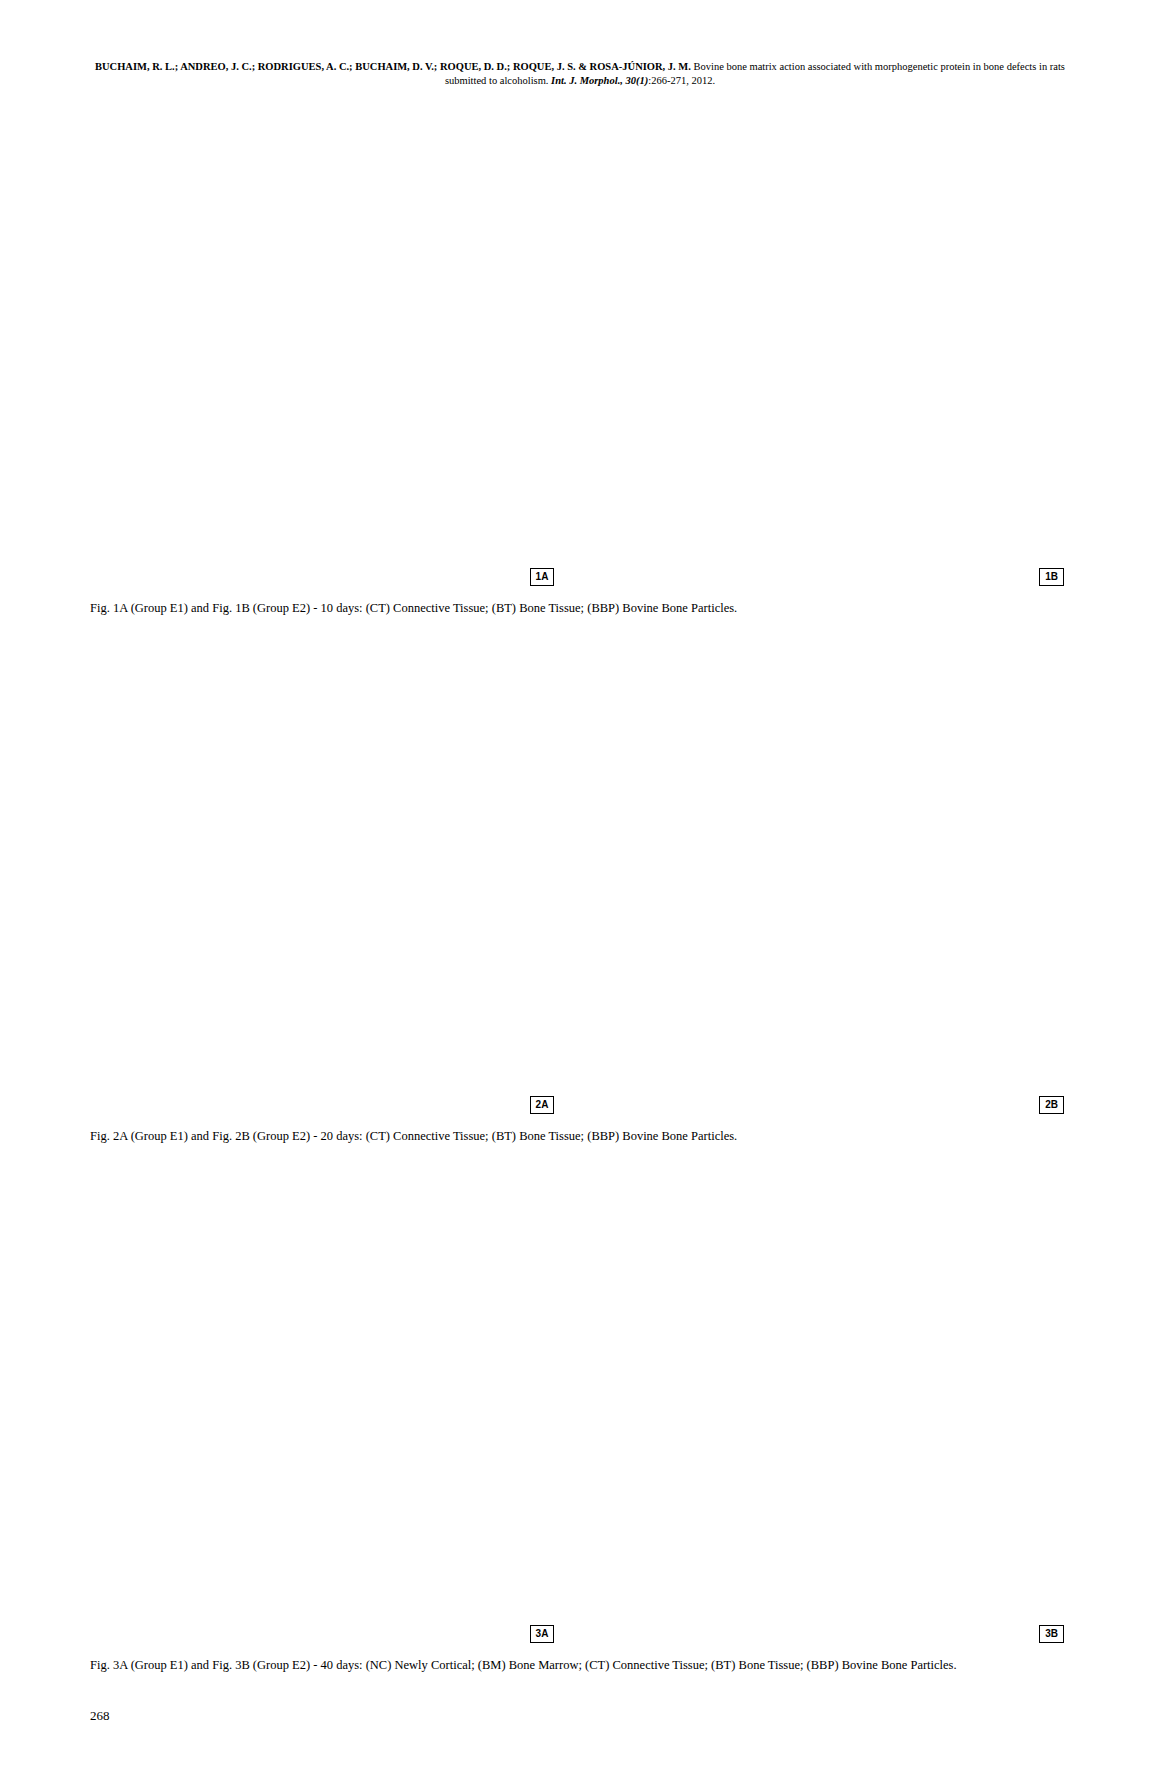BUCHAIM, R. L.; ANDREO, J. C.; RODRIGUES, A. C.; BUCHAIM, D. V.; ROQUE, D. D.; ROQUE, J. S. & ROSA-JÚNIOR, J. M. Bovine bone matrix action associated with morphogenetic protein in bone defects in rats submitted to alcoholism. Int. J. Morphol., 30(1):266-271, 2012.
1A
1B
Fig. 1A (Group E1) and Fig. 1B (Group E2) - 10 days: (CT) Connective Tissue; (BT) Bone Tissue; (BBP) Bovine Bone Particles.
2A
2B
Fig. 2A (Group E1) and Fig. 2B (Group E2) - 20 days: (CT) Connective Tissue; (BT) Bone Tissue; (BBP) Bovine Bone Particles.
3A
3B
Fig. 3A (Group E1) and Fig. 3B (Group E2) - 40 days: (NC) Newly Cortical; (BM) Bone Marrow; (CT) Connective Tissue; (BT) Bone Tissue; (BBP) Bovine Bone Particles.
268